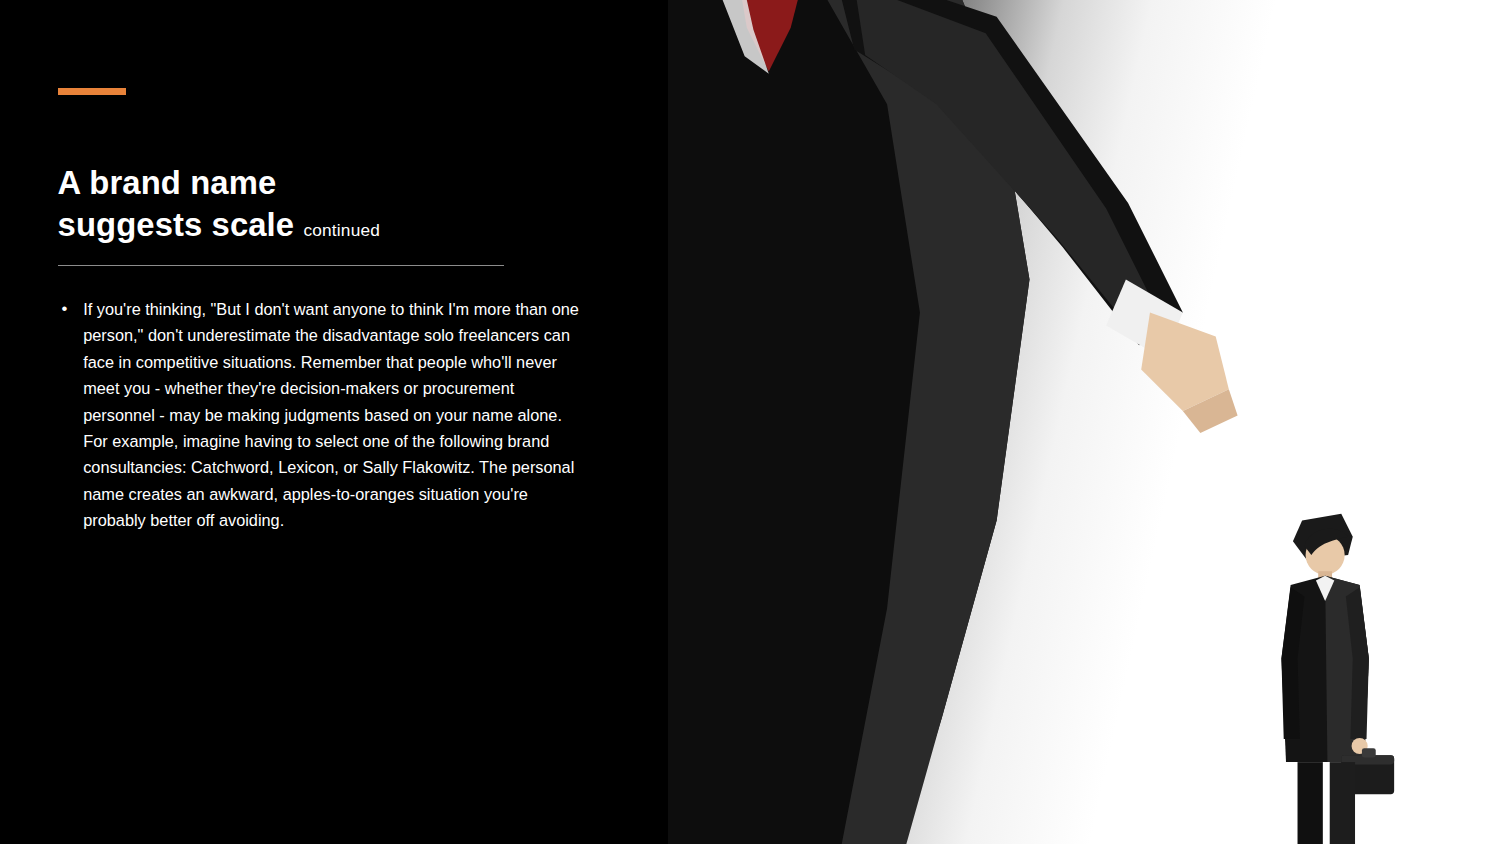A brand name
suggests scale continued
If you're thinking, "But I don't want anyone to think I'm more than one person," don't underestimate the disadvantage solo freelancers can face in competitive situations. Remember that people who'll never meet you - whether they're decision-makers or procurement personnel - may be making judgments based on your name alone. For example, imagine having to select one of the following brand consultancies: Catchword, Lexicon, or Sally Flakowitz. The personal name creates an awkward, apples-to-oranges situation you're probably better off avoiding.